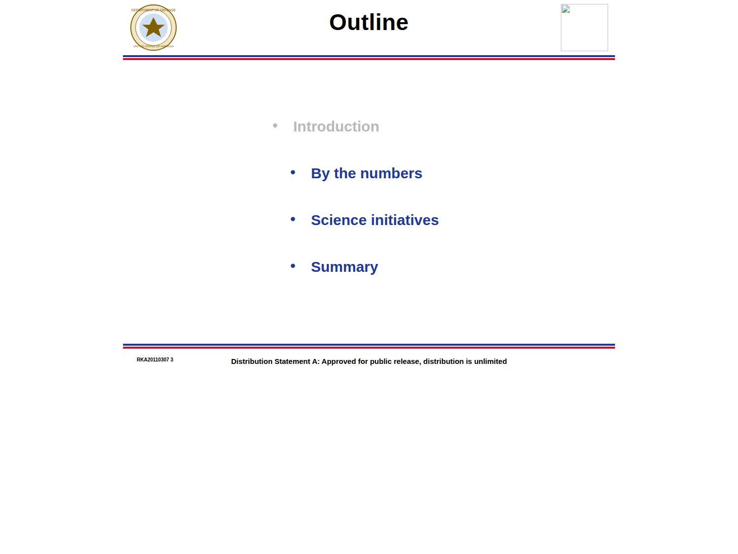Outline
Introduction
By the numbers
Science initiatives
Summary
RKA20110307 3
Distribution Statement A: Approved for public release, distribution is unlimited